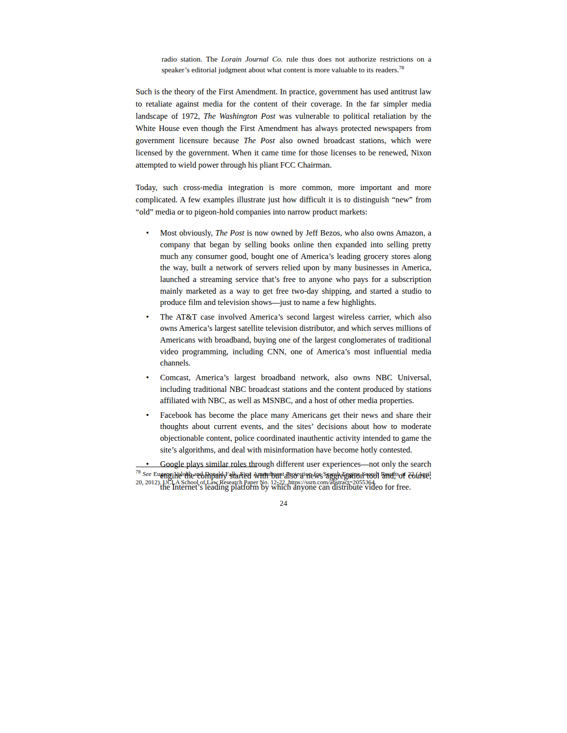radio station. The Lorain Journal Co. rule thus does not authorize restrictions on a speaker’s editorial judgment about what content is more valuable to its readers.78
Such is the theory of the First Amendment. In practice, government has used antitrust law to retaliate against media for the content of their coverage. In the far simpler media landscape of 1972, The Washington Post was vulnerable to political retaliation by the White House even though the First Amendment has always protected newspapers from government licensure because The Post also owned broadcast stations, which were licensed by the government. When it came time for those licenses to be renewed, Nixon attempted to wield power through his pliant FCC Chairman.
Today, such cross-media integration is more common, more important and more complicated. A few examples illustrate just how difficult it is to distinguish “new” from “old” media or to pigeon-hold companies into narrow product markets:
Most obviously, The Post is now owned by Jeff Bezos, who also owns Amazon, a company that began by selling books online then expanded into selling pretty much any consumer good, bought one of America’s leading grocery stores along the way, built a network of servers relied upon by many businesses in America, launched a streaming service that’s free to anyone who pays for a subscription mainly marketed as a way to get free two-day shipping, and started a studio to produce film and television shows—just to name a few highlights.
The AT&T case involved America’s second largest wireless carrier, which also owns America’s largest satellite television distributor, and which serves millions of Americans with broadband, buying one of the largest conglomerates of traditional video programming, including CNN, one of America’s most influential media channels.
Comcast, America’s largest broadband network, also owns NBC Universal, including traditional NBC broadcast stations and the content produced by stations affiliated with NBC, as well as MSNBC, and a host of other media properties.
Facebook has become the place many Americans get their news and share their thoughts about current events, and the sites’ decisions about how to moderate objectionable content, police coordinated inauthentic activity intended to game the site’s algorithms, and deal with misinformation have become hotly contested.
Google plays similar roles through different user experiences—not only the search engine the company started with but also a news aggregation tool and, of course, the Internet’s leading platform by which anyone can distribute video for free.
78 See Eugene Volokh and Donald Falk, First Amendment Protection for Search Engine Search Results at 22 (April 20, 2012). UCLA School of Law Research Paper No. 12-22, https://ssrn.com/abstract=2055364.
24